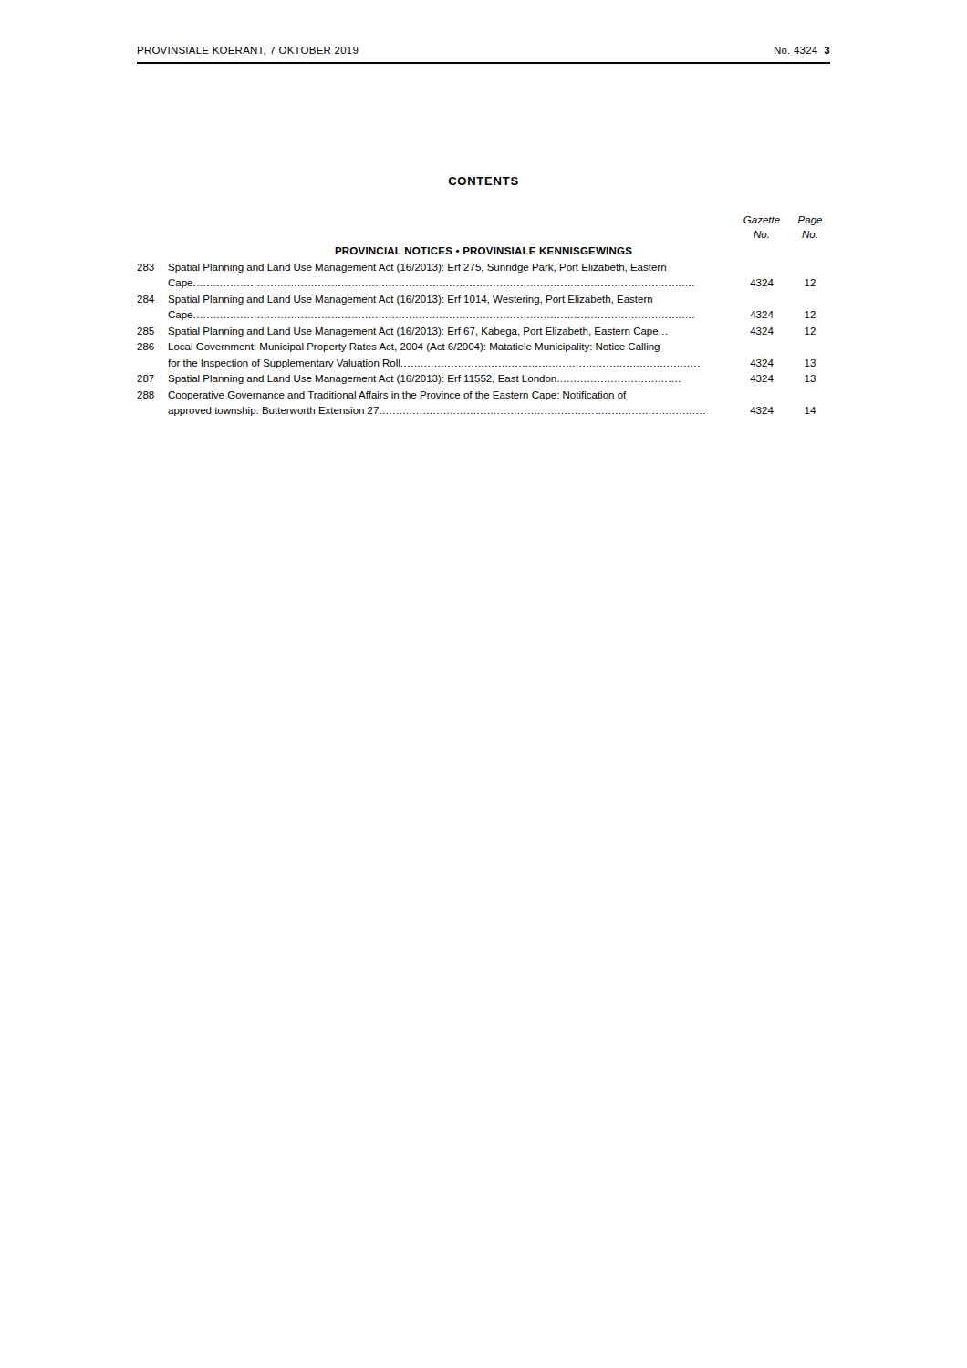PROVINSIALE KOERANT, 7 OKTOBER 2019
No. 4324 3
CONTENTS
| | | Gazette No. | Page No. |
| --- | --- | --- | --- |
| PROVINCIAL NOTICES • PROVINSIALE KENNISGEWINGS |
| 283 | Spatial Planning and Land Use Management Act (16/2013): Erf 275, Sunridge Park, Port Elizabeth, Eastern | | |
| | Cape ..................................................................................................................................................... | 4324 | 12 |
| 284 | Spatial Planning and Land Use Management Act (16/2013): Erf 1014, Westering, Port Elizabeth, Eastern | | |
| | Cape ..................................................................................................................................................... | 4324 | 12 |
| 285 | Spatial Planning and Land Use Management Act (16/2013): Erf 67, Kabega, Port Elizabeth, Eastern Cape ... | 4324 | 12 |
| 286 | Local Government: Municipal Property Rates Act, 2004 (Act 6/2004): Matatiele Municipality: Notice Calling | | |
| | for the Inspection of Supplementary Valuation Roll ......................................................................................... | 4324 | 13 |
| 287 | Spatial Planning and Land Use Management Act (16/2013): Erf 11552, East London ..................................... | 4324 | 13 |
| 288 | Cooperative Governance and Traditional Affairs in the Province of the Eastern Cape: Notification of | | |
| | approved township: Butterworth Extension 27 ................................................................................................. | 4324 | 14 |